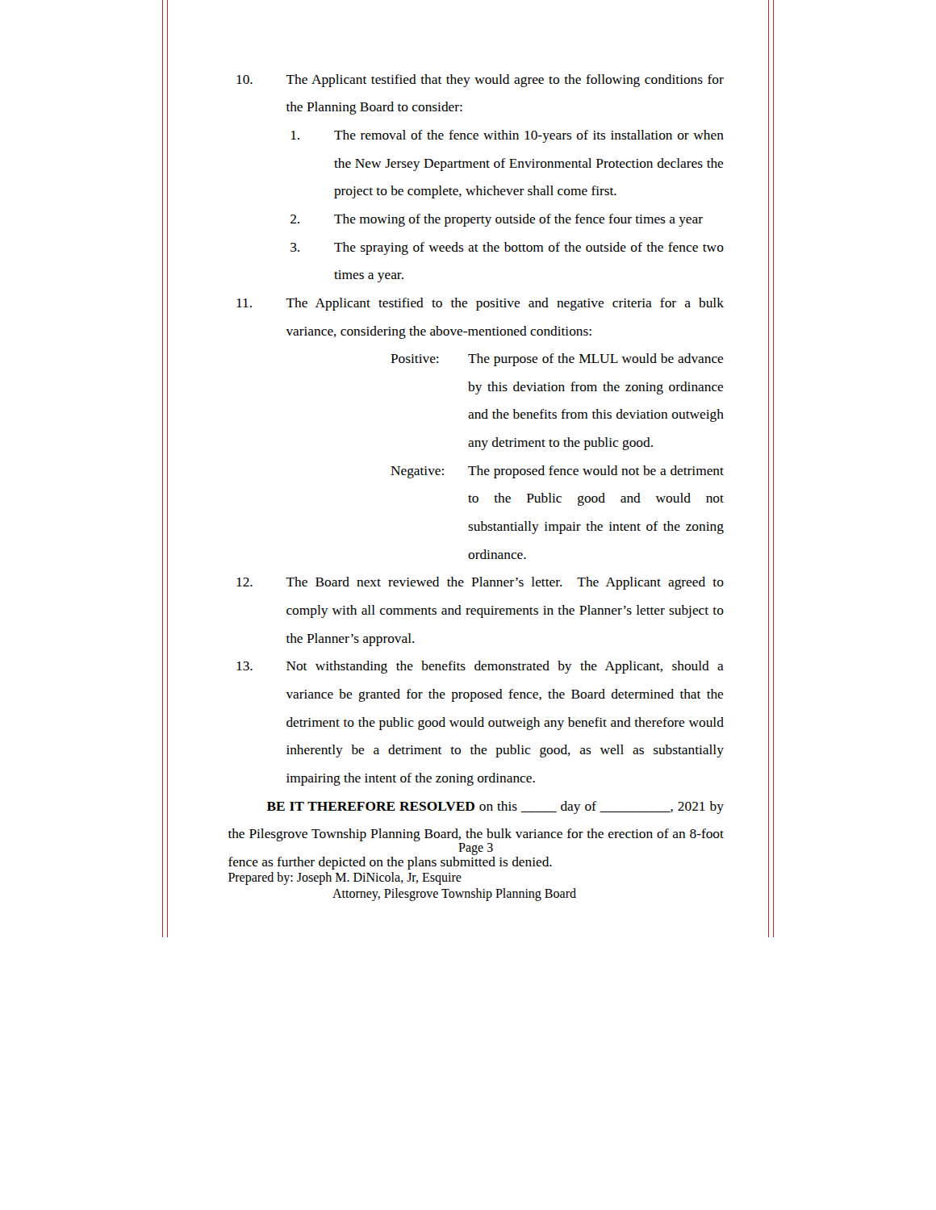10. The Applicant testified that they would agree to the following conditions for the Planning Board to consider:
1. The removal of the fence within 10-years of its installation or when the New Jersey Department of Environmental Protection declares the project to be complete, whichever shall come first.
2. The mowing of the property outside of the fence four times a year
3. The spraying of weeds at the bottom of the outside of the fence two times a year.
11. The Applicant testified to the positive and negative criteria for a bulk variance, considering the above-mentioned conditions:
Positive: The purpose of the MLUL would be advance by this deviation from the zoning ordinance and the benefits from this deviation outweigh any detriment to the public good.
Negative: The proposed fence would not be a detriment to the Public good and would not substantially impair the intent of the zoning ordinance.
12. The Board next reviewed the Planner’s letter. The Applicant agreed to comply with all comments and requirements in the Planner’s letter subject to the Planner’s approval.
13. Not withstanding the benefits demonstrated by the Applicant, should a variance be granted for the proposed fence, the Board determined that the detriment to the public good would outweigh any benefit and therefore would inherently be a detriment to the public good, as well as substantially impairing the intent of the zoning ordinance.
BE IT THEREFORE RESOLVED on this _____ day of __________, 2021 by the Pilesgrove Township Planning Board, the bulk variance for the erection of an 8-foot fence as further depicted on the plans submitted is denied.
Page 3
Prepared by: Joseph M. DiNicola, Jr, Esquire Attorney, Pilesgrove Township Planning Board